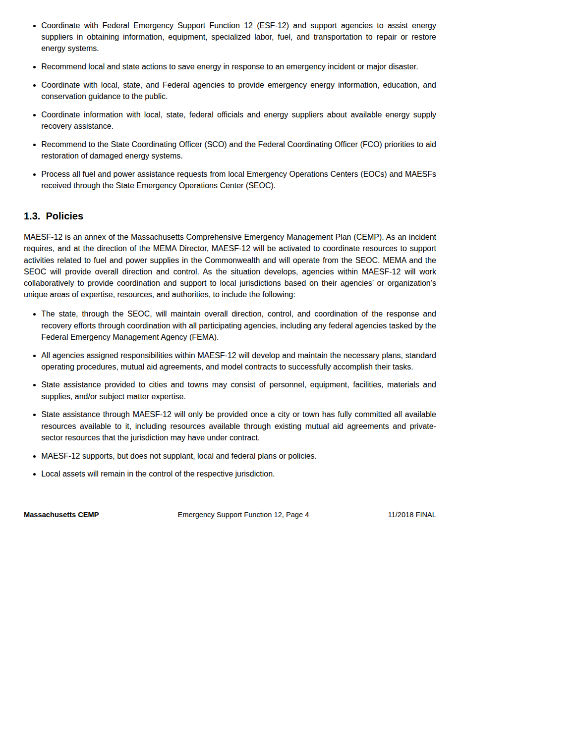Coordinate with Federal Emergency Support Function 12 (ESF-12) and support agencies to assist energy suppliers in obtaining information, equipment, specialized labor, fuel, and transportation to repair or restore energy systems.
Recommend local and state actions to save energy in response to an emergency incident or major disaster.
Coordinate with local, state, and Federal agencies to provide emergency energy information, education, and conservation guidance to the public.
Coordinate information with local, state, federal officials and energy suppliers about available energy supply recovery assistance.
Recommend to the State Coordinating Officer (SCO) and the Federal Coordinating Officer (FCO) priorities to aid restoration of damaged energy systems.
Process all fuel and power assistance requests from local Emergency Operations Centers (EOCs) and MAESFs received through the State Emergency Operations Center (SEOC).
1.3. Policies
MAESF-12 is an annex of the Massachusetts Comprehensive Emergency Management Plan (CEMP). As an incident requires, and at the direction of the MEMA Director, MAESF-12 will be activated to coordinate resources to support activities related to fuel and power supplies in the Commonwealth and will operate from the SEOC. MEMA and the SEOC will provide overall direction and control. As the situation develops, agencies within MAESF-12 will work collaboratively to provide coordination and support to local jurisdictions based on their agencies’ or organization’s unique areas of expertise, resources, and authorities, to include the following:
The state, through the SEOC, will maintain overall direction, control, and coordination of the response and recovery efforts through coordination with all participating agencies, including any federal agencies tasked by the Federal Emergency Management Agency (FEMA).
All agencies assigned responsibilities within MAESF-12 will develop and maintain the necessary plans, standard operating procedures, mutual aid agreements, and model contracts to successfully accomplish their tasks.
State assistance provided to cities and towns may consist of personnel, equipment, facilities, materials and supplies, and/or subject matter expertise.
State assistance through MAESF-12 will only be provided once a city or town has fully committed all available resources available to it, including resources available through existing mutual aid agreements and private-sector resources that the jurisdiction may have under contract.
MAESF-12 supports, but does not supplant, local and federal plans or policies.
Local assets will remain in the control of the respective jurisdiction.
Massachusetts CEMP Emergency Support Function 12, Page 4 11/2018 FINAL